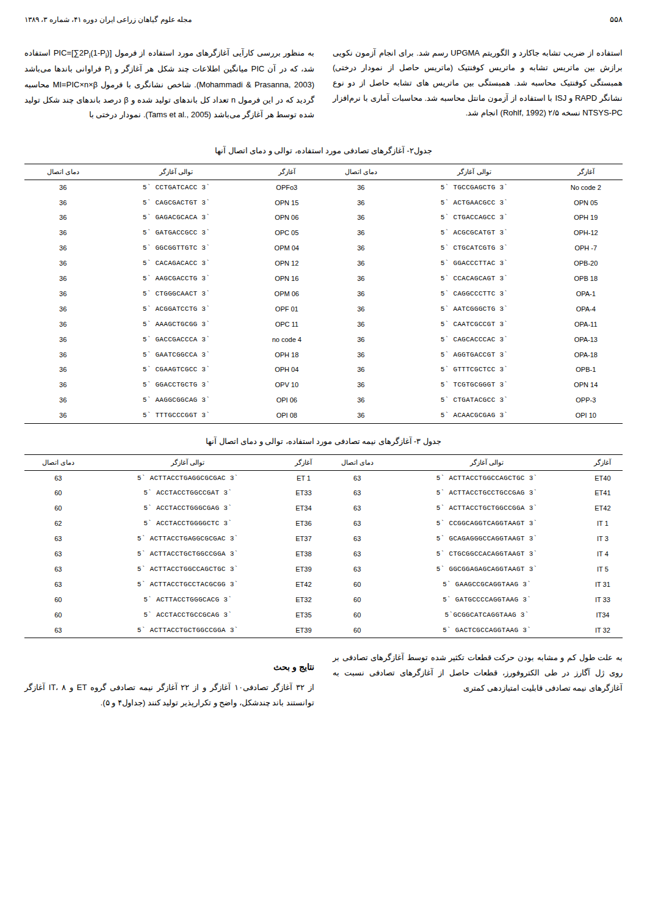۵۵۸
مجله علوم گیاهان زراعی ایران دوره ۴۱، شماره ۳، ۱۳۸۹
استفاده از ضریب تشابه جاکارد و الگوریتم UPGMA رسم شد. برای انجام آزمون نکویی برازش بین ماتریس تشابه و ماتریس کوفنتیک (ماتریس حاصل از نمودار درختی) همبستگی کوفنتیک محاسبه شد. همبستگی بین ماتریس های تشابه حاصل از دو نوع نشانگر RAPD و ISJ با استفاده از آزمون مانتل محاسبه شد. محاسبات آماری با نرم‌افزار NTSYS-PC نسخه ۲/۵ (Rohlf, 1992) انجام شد.
به منظور بررسی کارآیی آغازگرهای مورد استفاده از فرمول [PIC=[∑2Pi(1-Pi) استفاده شد، که در آن PIC میانگین اطلاعات چند شکل هر آغازگر و Pi فراوانی باندها می‌باشد (Mohammadi & Prasanna, 2003). شاخص نشانگری با فرمول MI=PIC×n×β محاسبه گردید که در این فرمول n تعداد کل باندهای تولید شده و β درصد باندهای چند شکل تولید شده توسط هر آغازگر می‌باشد (Tams et al., 2005). نمودار درختی با
جدول۲- آغازگرهای تصادفی مورد استفاده، توالی و دمای اتصال آنها
| دمای اتصال | توالی آغازگر | آغازگر | دمای اتصال | توالی آغازگر | آغازگر |
| --- | --- | --- | --- | --- | --- |
| 36 | 5` CCTGATCACC 3` | OPFo3 | 36 | 5` TGCCGAGCTG 3` | No code 2 |
| 36 | 5` CAGCGACTGT 3` | OPN 15 | 36 | 5` ACTGAACGCC 3` | OPN 05 |
| 36 | 5` GAGACGCACA 3` | OPN 06 | 36 | 5` CTGACCAGCC 3` | OPH 19 |
| 36 | 5` GATGACCGCC 3` | OPC 05 | 36 | 5` ACGCGCATGT 3` | OPH-12 |
| 36 | 5` GGCGGTTGTC 3` | OPM 04 | 36 | 5` CTGCATCGTG 3` | OPH -7 |
| 36 | 5` CACAGACACC 3` | OPN 12 | 36 | 5` GGACCCTTAC 3` | OPB-20 |
| 36 | 5` AAGCGACCTG 3` | OPN 16 | 36 | 5` CCACAGCAGT 3` | OPB 18 |
| 36 | 5` CTGGGCAACT 3` | OPM 06 | 36 | 5` CAGGCCCTTC 3` | OPA-1 |
| 36 | 5` ACGGATCCTG 3` | OPF 01 | 36 | 5` AATCGGGCTG 3` | OPA-4 |
| 36 | 5` AAAGCTGCGG 3` | OPC 11 | 36 | 5` CAATCGCCGT 3` | OPA-11 |
| 36 | 5` GACCGACCCA 3` | no code 4 | 36 | 5` CAGCACCCAC 3` | OPA-13 |
| 36 | 5` GAATCGGCCA 3` | OPH 18 | 36 | 5` AGGTGACCGT 3` | OPA-18 |
| 36 | 5` CGAAGTCGCC 3` | OPH 04 | 36 | 5` GTTTCGCTCC 3` | OPB-1 |
| 36 | 5` GGACCTGCTG 3` | OPV 10 | 36 | 5` TCGTGCGGGT 3` | OPN 14 |
| 36 | 5` AAGGCGGCAG 3` | OPI 06 | 36 | 5` CTGATACGCC 3` | OPP-3 |
| 36 | 5` TTTGCCCGGT 3` | OPI 08 | 36 | 5` ACAACGCGAG 3` | OPI 10 |
جدول ۳- آغازگرهای نیمه تصادفی مورد استفاده، توالی و دمای اتصال آنها
| دمای اتصال | توالی آغازگر | آغازگر | دمای اتصال | توالی آغازگر | آغازگر |
| --- | --- | --- | --- | --- | --- |
| 63 | 5` ACTTACCTGAGGCGCGAC 3` | ET 1 | 63 | 5` ACTTACCTGGCCAGCTGC 3` | ET40 |
| 60 | 5` ACCTACCTGGCCGAT 3` | ET33 | 63 | 5` ACTTACCTGCCTGCCGAG 3` | ET41 |
| 60 | 5` ACCTACCTGGGCGAG 3` | ET34 | 63 | 5` ACTTACCTGCTGGCCGGA 3` | ET42 |
| 62 | 5` ACCTACCTGGGGCTC 3` | ET36 | 63 | 5` CCGGCAGGTCAGGTAAGT 3` | IT 1 |
| 63 | 5` ACTTACCTGAGGCGCGAC 3` | ET37 | 63 | 5` GCAGAGGGCCAGGTAAGT 3` | IT 3 |
| 63 | 5` ACTTACCTGCTGGCCGGA 3` | ET38 | 63 | 5` CTGCGGCCACAGGTAAGT 3` | IT 4 |
| 63 | 5` ACTTACCTGGCCAGCTGC 3` | ET39 | 63 | 5` GGCGGAGAGCAGGTAAGT 3` | IT 5 |
| 63 | 5` ACTTACCTGCCTACGCGG 3` | ET42 | 60 | 5` GAAGCCGCAGGTAAG 3` | IT 31 |
| 60 | 5` ACTTACCTGGGCACG 3` | ET32 | 60 | 5` GATGCCCCAGGTAAG 3` | IT 33 |
| 60 | 5` ACCTACCTGCCGCAG 3` | ET35 | 60 | 5`GCGGCATCAGGTAAG 3` | IT34 |
| 63 | 5` ACTTACCTGCTGGCCGGA 3` | ET39 | 60 | 5` GACTCGCCAGGTAAG 3` | IT 32 |
به علت طول کم و مشابه بودن حرکت قطعات تکثیر شده توسط آغازگرهای تصادفی بر روی ژل آگارز در طی الکتروفورز، قطعات حاصل از آغازگرهای تصادفی نسبت به آغازگرهای نیمه تصادفی قابلیت امتیازدهی کمتری
نتایج و بحث
از ۳۲ آغازگر تصادفی۱۰ آغازگر و از ۲۲ آغازگر نیمه تصادفی گروه ET و IT، ۸ آغازگر توانستند باند چندشکل، واضح و تکرارپذیر تولید کنند (جداول۴ و ۵).